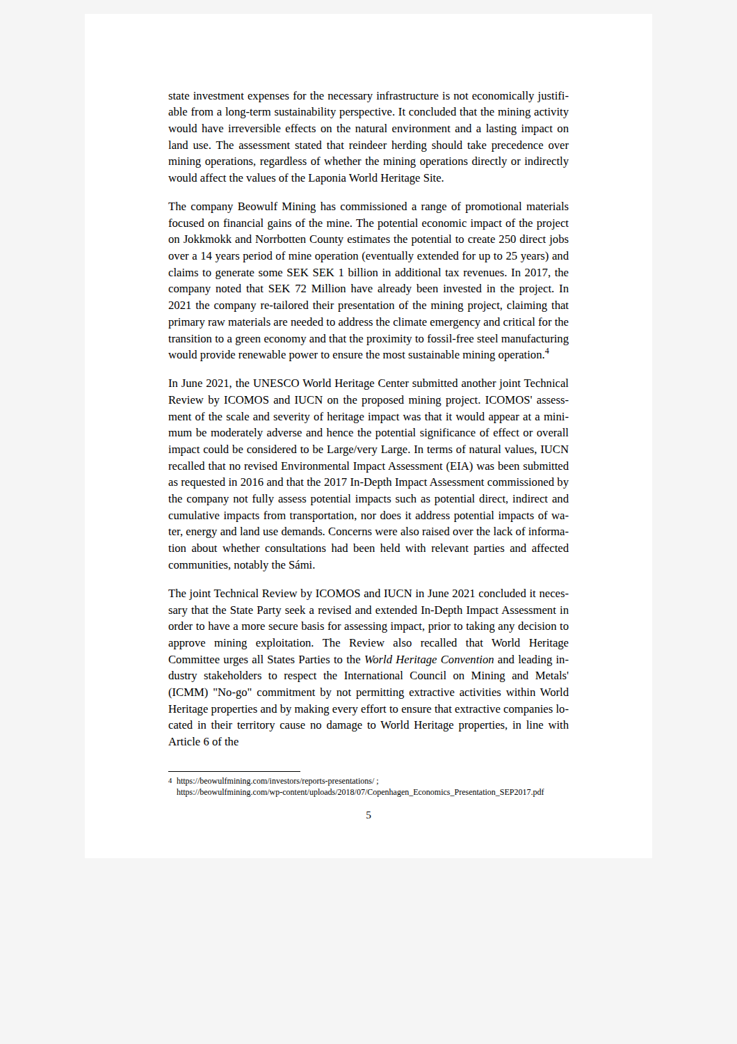state investment expenses for the necessary infrastructure is not economically justifiable from a long-term sustainability perspective. It concluded that the mining activity would have irreversible effects on the natural environment and a lasting impact on land use. The assessment stated that reindeer herding should take precedence over mining operations, regardless of whether the mining operations directly or indirectly would affect the values of the Laponia World Heritage Site.
The company Beowulf Mining has commissioned a range of promotional materials focused on financial gains of the mine. The potential economic impact of the project on Jokkmokk and Norrbotten County estimates the potential to create 250 direct jobs over a 14 years period of mine operation (eventually extended for up to 25 years) and claims to generate some SEK SEK 1 billion in additional tax revenues. In 2017, the company noted that SEK 72 Million have already been invested in the project. In 2021 the company re-tailored their presentation of the mining project, claiming that primary raw materials are needed to address the climate emergency and critical for the transition to a green economy and that the proximity to fossil-free steel manufacturing would provide renewable power to ensure the most sustainable mining operation.4
In June 2021, the UNESCO World Heritage Center submitted another joint Technical Review by ICOMOS and IUCN on the proposed mining project. ICOMOS' assessment of the scale and severity of heritage impact was that it would appear at a minimum be moderately adverse and hence the potential significance of effect or overall impact could be considered to be Large/very Large. In terms of natural values, IUCN recalled that no revised Environmental Impact Assessment (EIA) was been submitted as requested in 2016 and that the 2017 In-Depth Impact Assessment commissioned by the company not fully assess potential impacts such as potential direct, indirect and cumulative impacts from transportation, nor does it address potential impacts of water, energy and land use demands. Concerns were also raised over the lack of information about whether consultations had been held with relevant parties and affected communities, notably the Sámi.
The joint Technical Review by ICOMOS and IUCN in June 2021 concluded it necessary that the State Party seek a revised and extended In-Depth Impact Assessment in order to have a more secure basis for assessing impact, prior to taking any decision to approve mining exploitation. The Review also recalled that World Heritage Committee urges all States Parties to the World Heritage Convention and leading industry stakeholders to respect the International Council on Mining and Metals' (ICMM) "No-go" commitment by not permitting extractive activities within World Heritage properties and by making every effort to ensure that extractive companies located in their territory cause no damage to World Heritage properties, in line with Article 6 of the
4 https://beowulfmining.com/investors/reports-presentations/ ;
https://beowulfmining.com/wp-content/uploads/2018/07/Copenhagen_Economics_Presentation_SEP2017.pdf
5